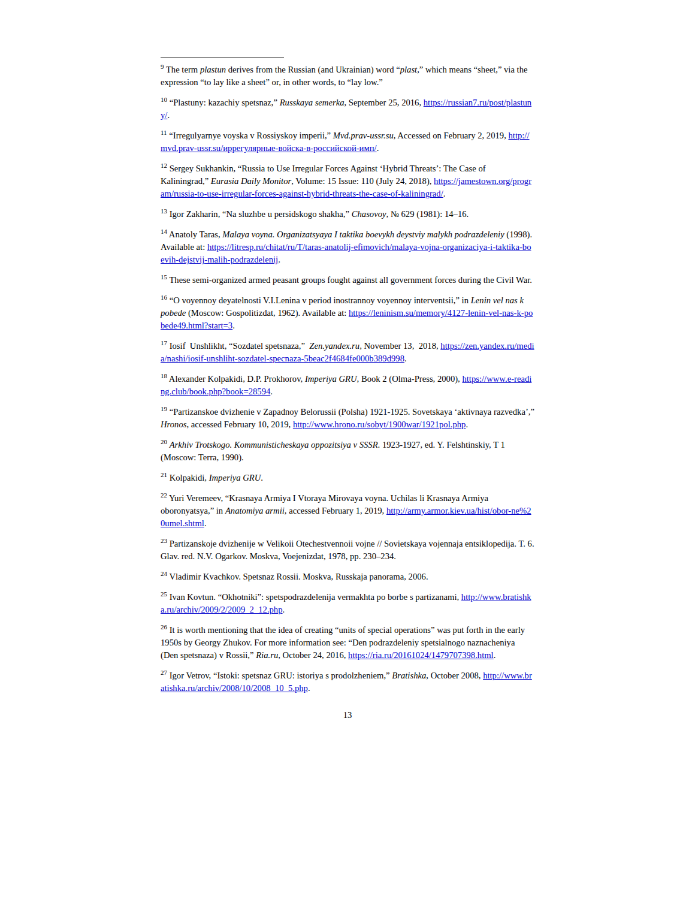9 The term plastun derives from the Russian (and Ukrainian) word “plast,” which means “sheet,” via the expression “to lay like a sheet” or, in other words, to “lay low.”
10 “Plastuny: kazachiy spetsnaz,” Russkaya semerka, September 25, 2016, https://russian7.ru/post/plastuny/.
11 “Irregulyarnye voyska v Rossiyskoy imperii,” Mvd.prav-ussr.su, Accessed on February 2, 2019, http://mvd.prav-ussr.su/иррегулярные-войска-в-российской-имп/.
12 Sergey Sukhankin, “Russia to Use Irregular Forces Against ‘Hybrid Threats’: The Case of Kaliningrad,” Eurasia Daily Monitor, Volume: 15 Issue: 110 (July 24, 2018), https://jamestown.org/program/russia-to-use-irregular-forces-against-hybrid-threats-the-case-of-kaliningrad/.
13 Igor Zakharin, “Na sluzhbe u persidskogo shakha,” Chasovoy, № 629 (1981): 14–16.
14 Anatoly Taras, Malaya voyna. Organizatsyaya I taktika boevykh deystviy malykh podrazdeleniy (1998). Available at: https://litresp.ru/chitat/ru/T/taras-anatolij-efimovich/malaya-vojna-organizaciya-i-taktika-boevih-dejstvij-malih-podrazdelenij.
15 These semi-organized armed peasant groups fought against all government forces during the Civil War.
16 “O voyennoy deyatelnosti V.I.Lenina v period inostrannoy voyennoy interventsii,” in Lenin vel nas k pobede (Moscow: Gospolitizdat, 1962). Available at: https://leninism.su/memory/4127-lenin-vel-nas-k-pobede49.html?start=3.
17 Iosif Unshlikht, “Sozdatel spetsnaza,” Zen.yandex.ru, November 13, 2018, https://zen.yandex.ru/media/nashi/iosif-unshliht-sozdatel-specnaza-5beac2f4684fe000b389d998.
18 Alexander Kolpakidi, D.P. Prokhorov, Imperiya GRU, Book 2 (Olma-Press, 2000), https://www.e-reading.club/book.php?book=28594.
19 “Partizanskoe dvizhenie v Zapadnoy Belorussii (Polsha) 1921-1925. Sovetskaya ‘aktivnaya razvedka’,” Hronos, accessed February 10, 2019, http://www.hrono.ru/sobyt/1900war/1921pol.php.
20 Arkhiv Trotskogo. Kommunisticheskaya oppozitsiya v SSSR. 1923-1927, ed. Y. Felshtinskiy, T 1 (Moscow: Terra, 1990).
21 Kolpakidi, Imperiya GRU.
22 Yuri Veremeev, “Krasnaya Armiya I Vtoraya Mirovaya voyna. Uchilas li Krasnaya Armiya oboronyatsya,” in Anatomiya armii, accessed February 1, 2019, http://army.armor.kiev.ua/hist/obor-ne%20umel.shtml.
23 Partizanskoje dvizhenije w Velikoii Otechestvennoii vojne // Sovietskaya vojennaja entsiklopedija. T. 6. Glav. red. N.V. Ogarkov. Moskva, Voejenizdat, 1978, pp. 230–234.
24 Vladimir Kvachkov. Spetsnaz Rossii. Moskva, Russkaja panorama, 2006.
25 Ivan Kovtun. “Okhotniki”: spetspodrazdelenija vermakhta po borbe s partizanami, http://www.bratishka.ru/archiv/2009/2/2009_2_12.php.
26 It is worth mentioning that the idea of creating “units of special operations” was put forth in the early 1950s by Georgy Zhukov. For more information see: “Den podrazdeleniy spetsialnogo naznacheniya (Den spetsnaza) v Rossii,” Ria.ru, October 24, 2016, https://ria.ru/20161024/1479707398.html.
27 Igor Vetrov, “Istoki: spetsnaz GRU: istoriya s prodolzheniem,” Bratishka, October 2008, http://www.bratishka.ru/archiv/2008/10/2008_10_5.php.
13